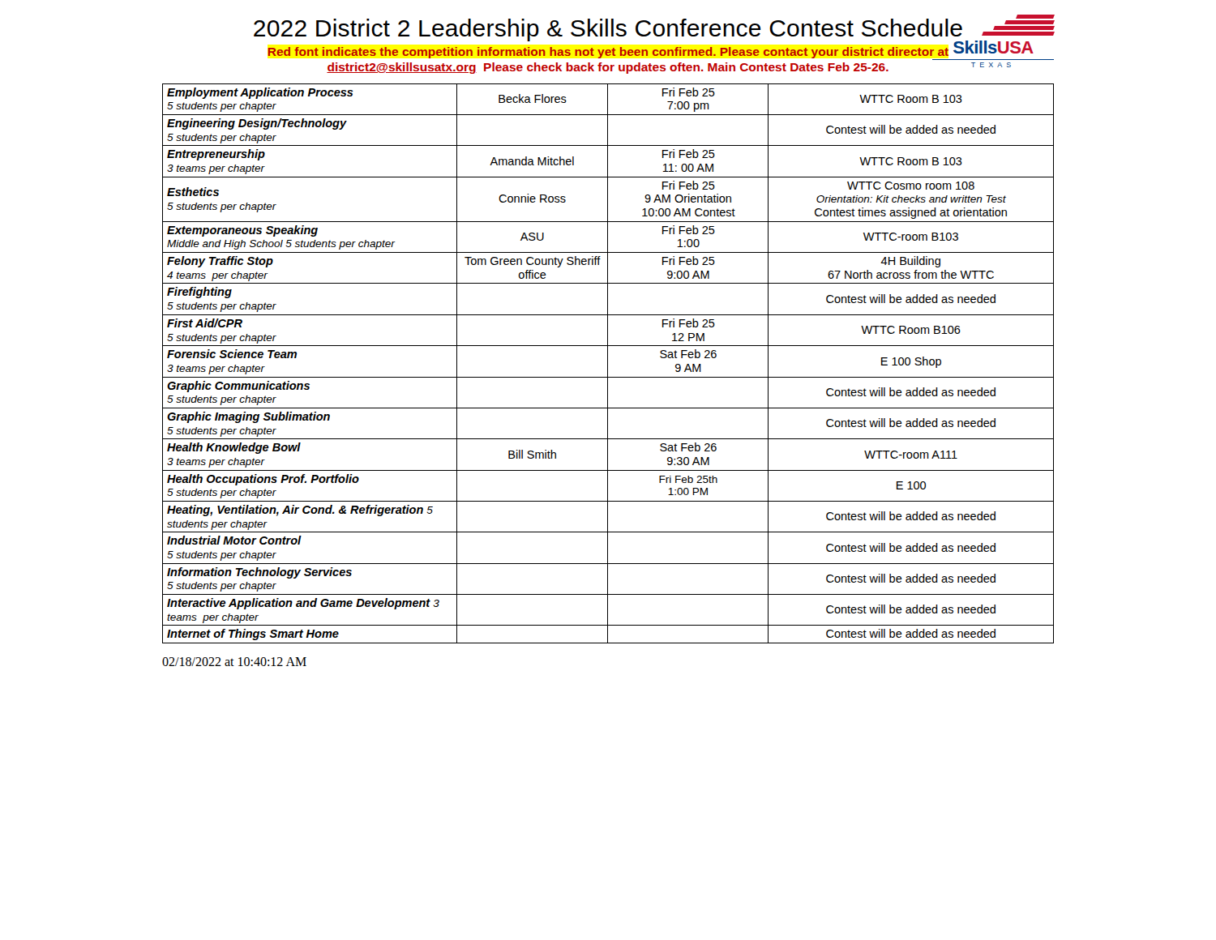2022 District 2 Leadership & Skills Conference Contest Schedule
Red font indicates the competition information has not yet been confirmed. Please contact your district director at
district2@skillsusatx.org Please check back for updates often. Main Contest Dates Feb 25-26.
Skills USA
TEXAS
| Employment Application Process 5 students per chapter | Becka Flores | Fri Feb 25 7:00 pm | WTTC Room B 103 |
| Engineering Design/Technology 5 students per chapter | | | Contest will be added as needed |
| Entrepreneurship 3 teams per chapter | Amanda Mitchel | Fri Feb 25 11: 00 AM | WTTC Room B 103 |
| Esthetics 5 students per chapter | Connie Ross | Fri Feb 25 9 AM Orientation 10:00 AM Contest | WTTC Cosmo room 108 Orientation: Kit checks and written Test Contest times assigned at orientation |
| Extemporaneous Speaking Middle and High School 5 students per chapter | ASU | Fri Feb 25 1:00 | WTTC-room B103 |
| Felony Traffic Stop 4 teams per chapter | Tom Green County Sheriff office | Fri Feb 25 9:00 AM | 4H Building 67 North across from the WTTC |
| Firefighting 5 students per chapter | | | Contest will be added as needed |
| First Aid/CPR 5 students per chapter | | Fri Feb 25 12 PM | WTTC Room B106 |
| Forensic Science Team 3 teams per chapter | | Sat Feb 26 9 AM | E 100 Shop |
| Graphic Communications 5 students per chapter | | | Contest will be added as needed |
| Graphic Imaging Sublimation 5 students per chapter | | | Contest will be added as needed |
| Health Knowledge Bowl 3 teams per chapter | Bill Smith | Sat Feb 26 9:30 AM | WTTC-room A111 |
| Health Occupations Prof. Portfolio 5 students per chapter | | Fri Feb 25th 1:00 PM | E 100 |
| Heating, Ventilation, Air Cond. & Refrigeration 5 students per chapter | | | Contest will be added as needed |
| Industrial Motor Control 5 students per chapter | | | Contest will be added as needed |
| Information Technology Services 5 students per chapter | | | Contest will be added as needed |
| Interactive Application and Game Development 3 teams per chapter | | | Contest will be added as needed |
| Internet of Things Smart Home | | | Contest will be added as needed |
02/18/2022 at 10:40:12 AM